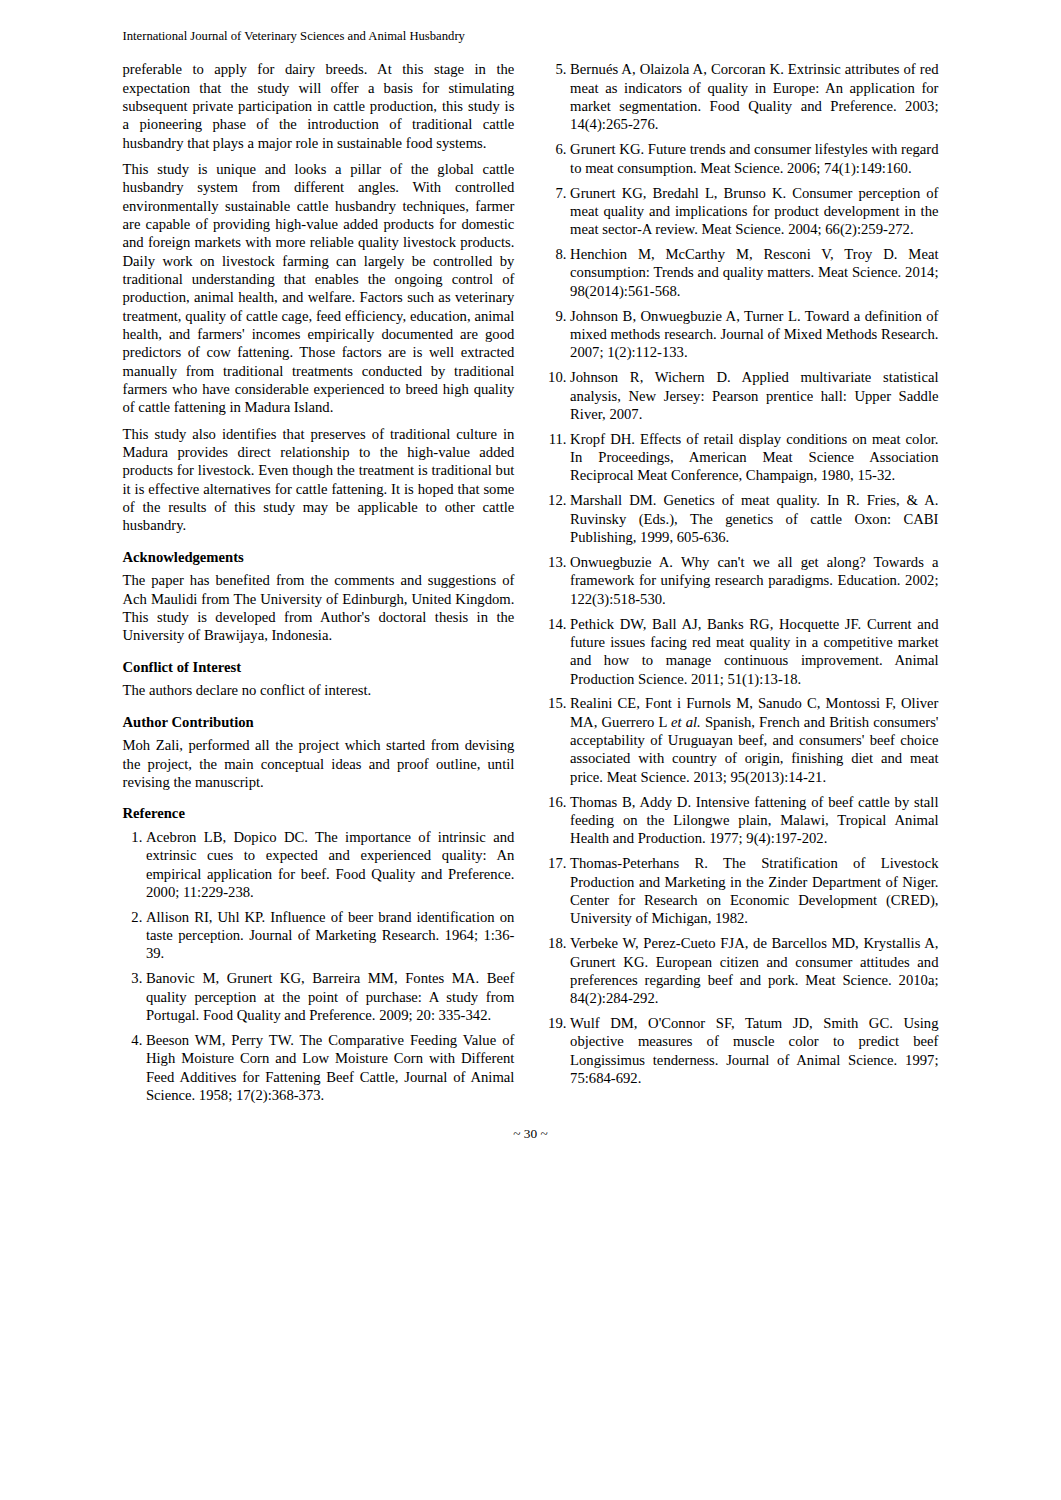International Journal of Veterinary Sciences and Animal Husbandry
preferable to apply for dairy breeds. At this stage in the expectation that the study will offer a basis for stimulating subsequent private participation in cattle production, this study is a pioneering phase of the introduction of traditional cattle husbandry that plays a major role in sustainable food systems.
This study is unique and looks a pillar of the global cattle husbandry system from different angles. With controlled environmentally sustainable cattle husbandry techniques, farmer are capable of providing high-value added products for domestic and foreign markets with more reliable quality livestock products. Daily work on livestock farming can largely be controlled by traditional understanding that enables the ongoing control of production, animal health, and welfare. Factors such as veterinary treatment, quality of cattle cage, feed efficiency, education, animal health, and farmers' incomes empirically documented are good predictors of cow fattening. Those factors are is well extracted manually from traditional treatments conducted by traditional farmers who have considerable experienced to breed high quality of cattle fattening in Madura Island.
This study also identifies that preserves of traditional culture in Madura provides direct relationship to the high-value added products for livestock. Even though the treatment is traditional but it is effective alternatives for cattle fattening. It is hoped that some of the results of this study may be applicable to other cattle husbandry.
Acknowledgements
The paper has benefited from the comments and suggestions of Ach Maulidi from The University of Edinburgh, United Kingdom. This study is developed from Author's doctoral thesis in the University of Brawijaya, Indonesia.
Conflict of Interest
The authors declare no conflict of interest.
Author Contribution
Moh Zali, performed all the project which started from devising the project, the main conceptual ideas and proof outline, until revising the manuscript.
Reference
Acebron LB, Dopico DC. The importance of intrinsic and extrinsic cues to expected and experienced quality: An empirical application for beef. Food Quality and Preference. 2000; 11:229-238.
Allison RI, Uhl KP. Influence of beer brand identification on taste perception. Journal of Marketing Research. 1964; 1:36-39.
Banovic M, Grunert KG, Barreira MM, Fontes MA. Beef quality perception at the point of purchase: A study from Portugal. Food Quality and Preference. 2009; 20: 335-342.
Beeson WM, Perry TW. The Comparative Feeding Value of High Moisture Corn and Low Moisture Corn with Different Feed Additives for Fattening Beef Cattle, Journal of Animal Science. 1958; 17(2):368-373.
Bernués A, Olaizola A, Corcoran K. Extrinsic attributes of red meat as indicators of quality in Europe: An application for market segmentation. Food Quality and Preference. 2003; 14(4):265-276.
Grunert KG. Future trends and consumer lifestyles with regard to meat consumption. Meat Science. 2006; 74(1):149:160.
Grunert KG, Bredahl L, Brunso K. Consumer perception of meat quality and implications for product development in the meat sector-A review. Meat Science. 2004; 66(2):259-272.
Henchion M, McCarthy M, Resconi V, Troy D. Meat consumption: Trends and quality matters. Meat Science. 2014; 98(2014):561-568.
Johnson B, Onwuegbuzie A, Turner L. Toward a definition of mixed methods research. Journal of Mixed Methods Research. 2007; 1(2):112-133.
Johnson R, Wichern D. Applied multivariate statistical analysis, New Jersey: Pearson prentice hall: Upper Saddle River, 2007.
Kropf DH. Effects of retail display conditions on meat color. In Proceedings, American Meat Science Association Reciprocal Meat Conference, Champaign, 1980, 15-32.
Marshall DM. Genetics of meat quality. In R. Fries, & A. Ruvinsky (Eds.), The genetics of cattle Oxon: CABI Publishing, 1999, 605-636.
Onwuegbuzie A. Why can't we all get along? Towards a framework for unifying research paradigms. Education. 2002; 122(3):518-530.
Pethick DW, Ball AJ, Banks RG, Hocquette JF. Current and future issues facing red meat quality in a competitive market and how to manage continuous improvement. Animal Production Science. 2011; 51(1):13-18.
Realini CE, Font i Furnols M, Sanudo C, Montossi F, Oliver MA, Guerrero L et al. Spanish, French and British consumers' acceptability of Uruguayan beef, and consumers' beef choice associated with country of origin, finishing diet and meat price. Meat Science. 2013; 95(2013):14-21.
Thomas B, Addy D. Intensive fattening of beef cattle by stall feeding on the Lilongwe plain, Malawi, Tropical Animal Health and Production. 1977; 9(4):197-202.
Thomas-Peterhans R. The Stratification of Livestock Production and Marketing in the Zinder Department of Niger. Center for Research on Economic Development (CRED), University of Michigan, 1982.
Verbeke W, Perez-Cueto FJA, de Barcellos MD, Krystallis A, Grunert KG. European citizen and consumer attitudes and preferences regarding beef and pork. Meat Science. 2010a; 84(2):284-292.
Wulf DM, O'Connor SF, Tatum JD, Smith GC. Using objective measures of muscle color to predict beef Longissimus tenderness. Journal of Animal Science. 1997; 75:684-692.
~ 30 ~